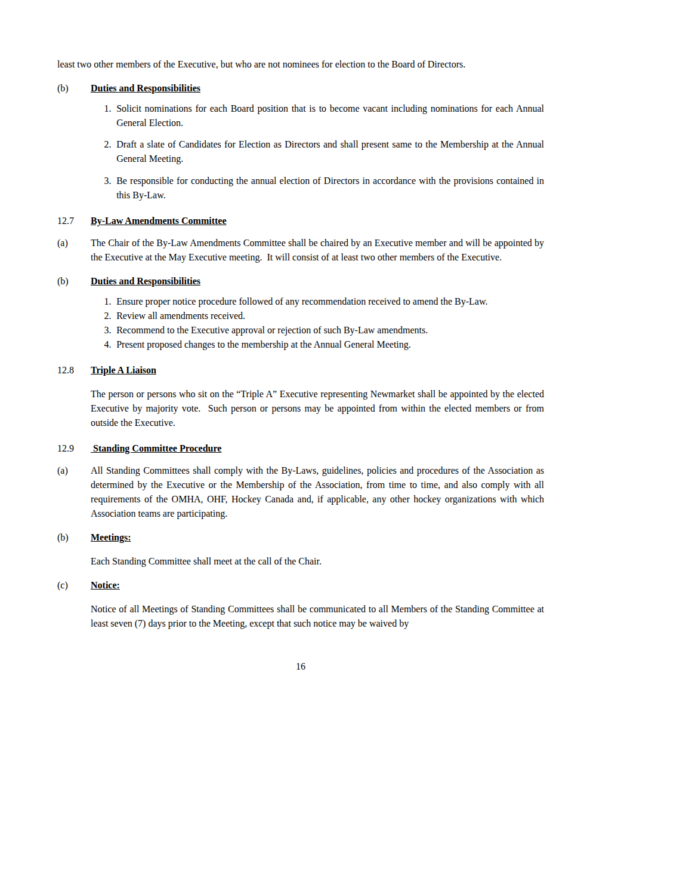least two other members of the Executive, but who are not nominees for election to the Board of Directors.
(b)
Duties and Responsibilities
Solicit nominations for each Board position that is to become vacant including nominations for each Annual General Election.
Draft a slate of Candidates for Election as Directors and shall present same to the Membership at the Annual General Meeting.
Be responsible for conducting the annual election of Directors in accordance with the provisions contained in this By-Law.
12.7
By-Law Amendments Committee
(a)
The Chair of the By-Law Amendments Committee shall be chaired by an Executive member and will be appointed by the Executive at the May Executive meeting. It will consist of at least two other members of the Executive.
(b)
Duties and Responsibilities
Ensure proper notice procedure followed of any recommendation received to amend the By-Law.
Review all amendments received.
Recommend to the Executive approval or rejection of such By-Law amendments.
Present proposed changes to the membership at the Annual General Meeting.
12.8
Triple A Liaison
The person or persons who sit on the “Triple A” Executive representing Newmarket shall be appointed by the elected Executive by majority vote. Such person or persons may be appointed from within the elected members or from outside the Executive.
12.9
Standing Committee Procedure
(a)
All Standing Committees shall comply with the By-Laws, guidelines, policies and procedures of the Association as determined by the Executive or the Membership of the Association, from time to time, and also comply with all requirements of the OMHA, OHF, Hockey Canada and, if applicable, any other hockey organizations with which Association teams are participating.
(b)
Meetings:
Each Standing Committee shall meet at the call of the Chair.
(c)
Notice:
Notice of all Meetings of Standing Committees shall be communicated to all Members of the Standing Committee at least seven (7) days prior to the Meeting, except that such notice may be waived by
16